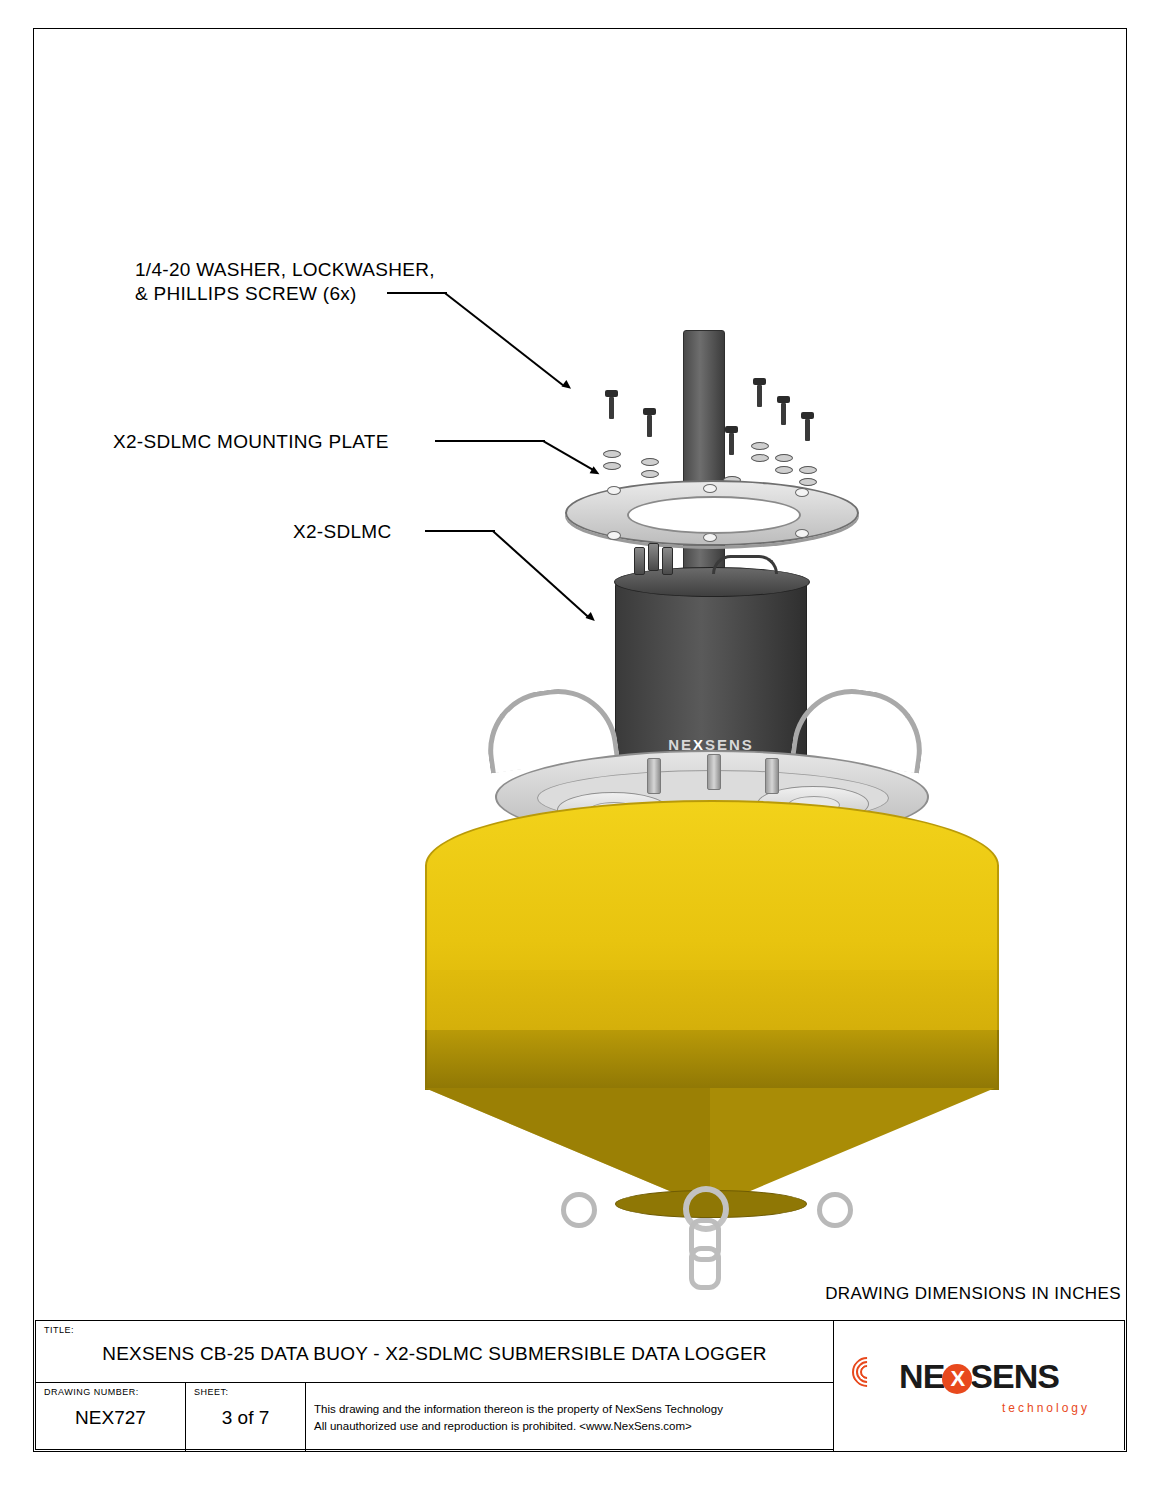1/4-20 WASHER, LOCKWASHER,
& PHILLIPS SCREW (6x)
X2-SDLMC MOUNTING PLATE
X2-SDLMC
NEXSENS
DRAWING DIMENSIONS IN INCHES
TITLE:
NEXSENS CB-25 DATA BUOY - X2-SDLMC SUBMERSIBLE DATA LOGGER
DRAWING NUMBER:
NEX727
SHEET:
3 of 7
This drawing and the information thereon is the property of NexSens Technology
All unauthorized use and reproduction is prohibited. <www.NexSens.com>
NEXSENS
technology